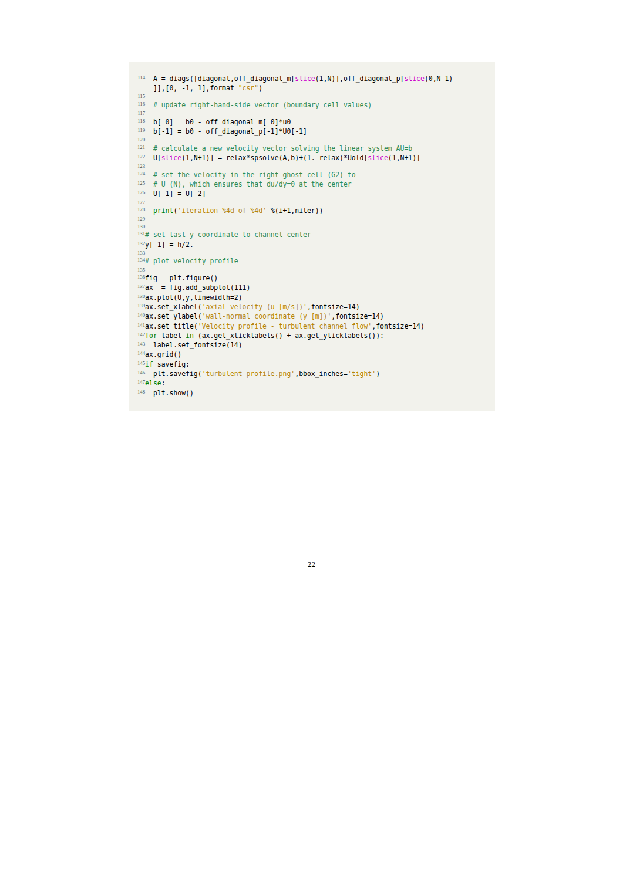| 114 | A = diags([diagonal,off_diagonal_m[ slice (1,N)],off_diagonal_p[ slice (0,N-1) |
| | ]],[0, -1, 1],format= "csr" ) |
| 115 | |
| 116 | # update right-hand-side vector (boundary cell values) |
| 117 | |
| 118 | b[ 0] = b0 - off_diagonal_m[ 0]*u0 |
| 119 | b[-1] = b0 - off_diagonal_p[-1]*U0[-1] |
| 120 | |
| 121 | # calculate a new velocity vector solving the linear system AU=b |
| 122 | U[ slice (1,N+1)] = relax*spsolve(A,b)+(1.-relax)*Uold[ slice (1,N+1)] |
| 123 | |
| 124 | # set the velocity in the right ghost cell (G2) to |
| 125 | # U_(N), which ensures that du/dy=0 at the center |
| 126 | U[-1] = U[-2] |
| 127 | |
| 128 | print ( 'iteration %4d of %4d' %(i+1,niter)) |
| 129 | |
| 130 | |
| 131 | # set last y-coordinate to channel center |
| 132 | y[-1] = h/2. |
| 133 | |
| 134 | # plot velocity profile |
| 135 | |
| 136 | fig = plt.figure() |
| 137 | ax = fig.add_subplot(111) |
| 138 | ax.plot(U,y,linewidth=2) |
| 139 | ax.set_xlabel( 'axial velocity (u [m/s])' ,fontsize=14) |
| 140 | ax.set_ylabel( 'wall-normal coordinate (y [m])' ,fontsize=14) |
| 141 | ax.set_title( 'Velocity profile - turbulent channel flow' ,fontsize=14) |
| 142 | for label in (ax.get_xticklabels() + ax.get_yticklabels()): |
| 143 | label.set_fontsize(14) |
| 144 | ax.grid() |
| 145 | if savefig: |
| 146 | plt.savefig( 'turbulent-profile.png' ,bbox_inches= 'tight' ) |
| 147 | else : |
| 148 | plt.show() |
22